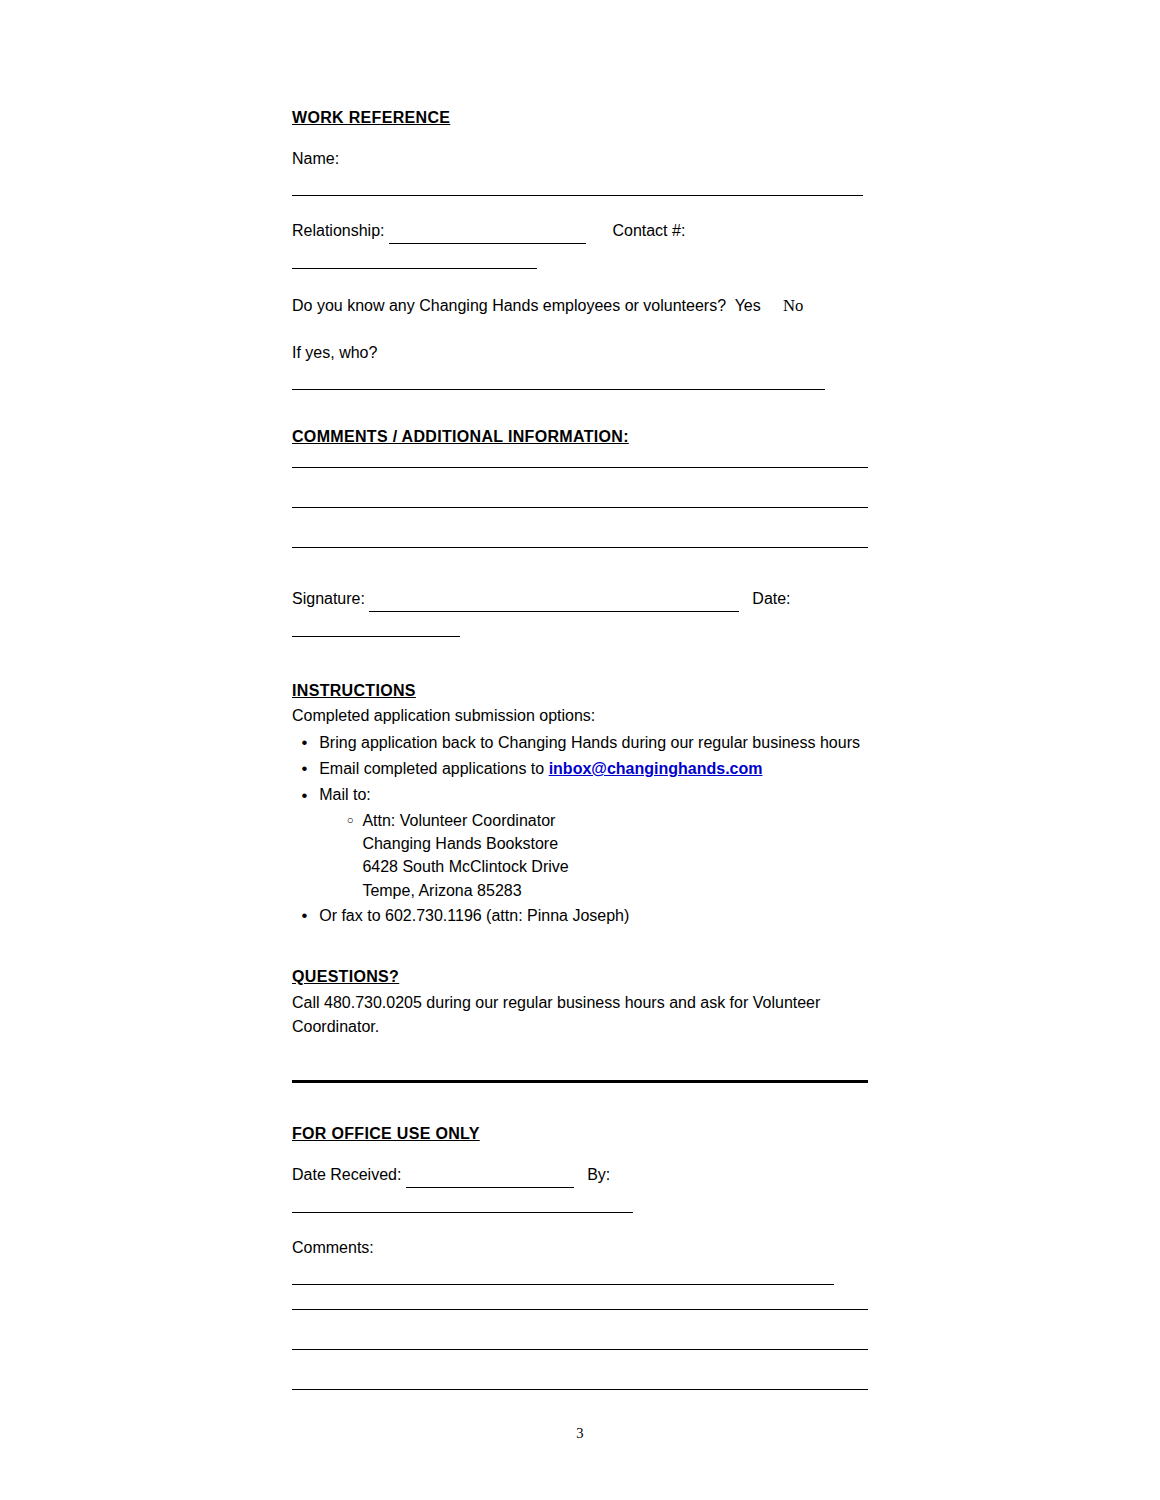WORK REFERENCE
Name:
Relationship: Contact #:
Do you know any Changing Hands employees or volunteers? Yes No
If yes, who?
COMMENTS / ADDITIONAL INFORMATION:
Signature: Date:
INSTRUCTIONS
Completed application submission options:
Bring application back to Changing Hands during our regular business hours
Email completed applications to inbox@changinghands.com
Mail to:
Attn: Volunteer Coordinator
Changing Hands Bookstore
6428 South McClintock Drive
Tempe, Arizona 85283
Or fax to 602.730.1196 (attn: Pinna Joseph)
QUESTIONS?
Call 480.730.0205 during our regular business hours and ask for Volunteer Coordinator.
FOR OFFICE USE ONLY
Date Received: By:
Comments:
3